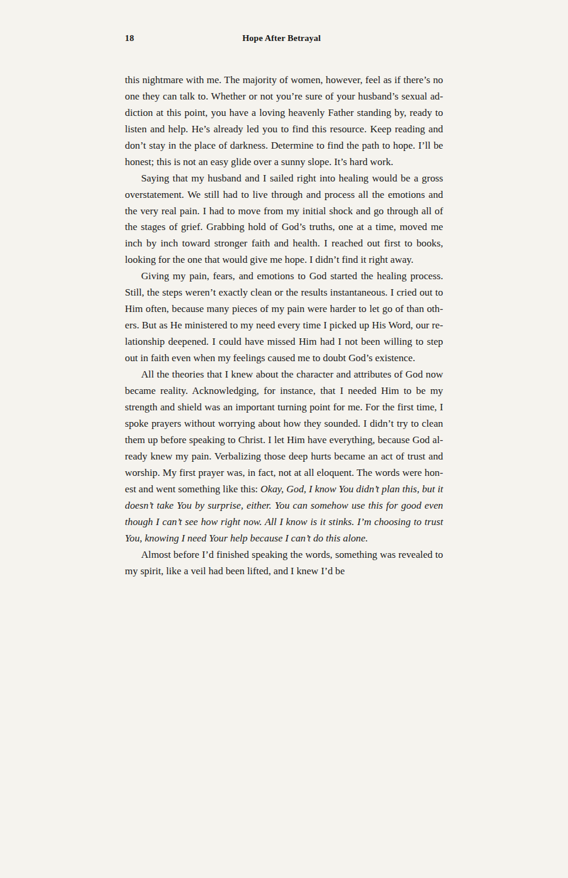18 Hope After Betrayal
this nightmare with me. The majority of women, however, feel as if there’s no one they can talk to. Whether or not you’re sure of your husband’s sexual addiction at this point, you have a loving heavenly Father standing by, ready to listen and help. He’s already led you to find this resource. Keep reading and don’t stay in the place of darkness. Determine to find the path to hope. I’ll be honest; this is not an easy glide over a sunny slope. It’s hard work.
Saying that my husband and I sailed right into healing would be a gross overstatement. We still had to live through and process all the emotions and the very real pain. I had to move from my initial shock and go through all of the stages of grief. Grabbing hold of God’s truths, one at a time, moved me inch by inch toward stronger faith and health. I reached out first to books, looking for the one that would give me hope. I didn’t find it right away.
Giving my pain, fears, and emotions to God started the healing process. Still, the steps weren’t exactly clean or the results instantaneous. I cried out to Him often, because many pieces of my pain were harder to let go of than others. But as He ministered to my need every time I picked up His Word, our relationship deepened. I could have missed Him had I not been willing to step out in faith even when my feelings caused me to doubt God’s existence.
All the theories that I knew about the character and attributes of God now became reality. Acknowledging, for instance, that I needed Him to be my strength and shield was an important turning point for me. For the first time, I spoke prayers without worrying about how they sounded. I didn’t try to clean them up before speaking to Christ. I let Him have everything, because God already knew my pain. Verbalizing those deep hurts became an act of trust and worship. My first prayer was, in fact, not at all eloquent. The words were honest and went something like this: Okay, God, I know You didn’t plan this, but it doesn’t take You by surprise, either. You can somehow use this for good even though I can’t see how right now. All I know is it stinks. I’m choosing to trust You, knowing I need Your help because I can’t do this alone.
Almost before I’d finished speaking the words, something was revealed to my spirit, like a veil had been lifted, and I knew I’d be